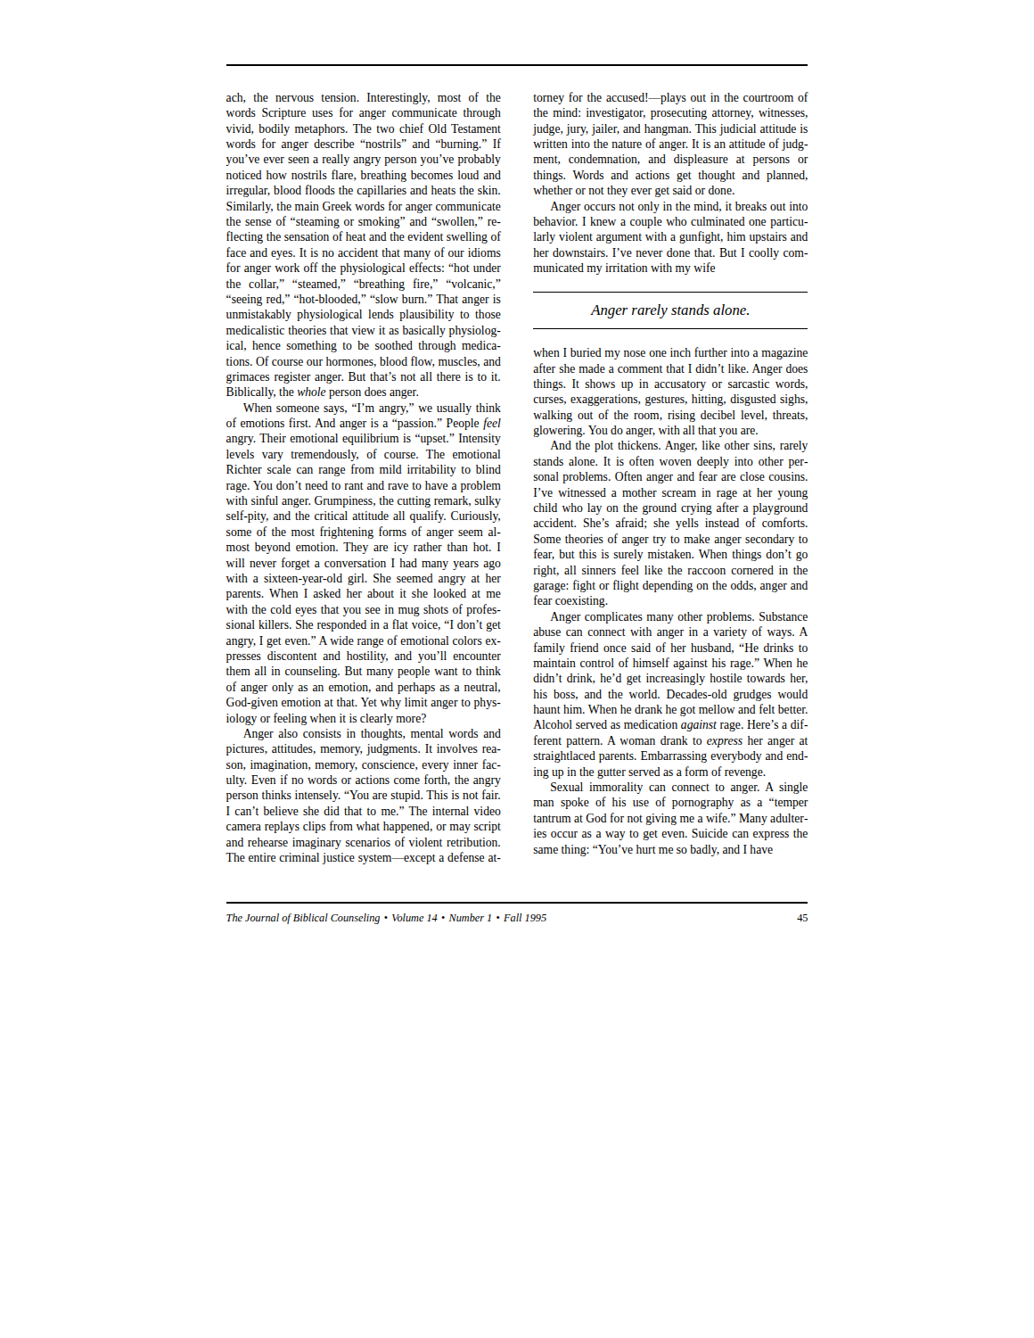ach, the nervous tension. Interestingly, most of the words Scripture uses for anger communicate through vivid, bodily metaphors. The two chief Old Testament words for anger describe “nostrils” and “burning.” If you’ve ever seen a really angry person you’ve probably noticed how nostrils flare, breathing becomes loud and irregular, blood floods the capillaries and heats the skin. Similarly, the main Greek words for anger communicate the sense of “steaming or smoking” and “swollen,” reflecting the sensation of heat and the evident swelling of face and eyes. It is no accident that many of our idioms for anger work off the physiological effects: “hot under the collar,” “steamed,” “breathing fire,” “volcanic,” “seeing red,” “hot-blooded,” “slow burn.” That anger is unmistakably physiological lends plausibility to those medicalistic theories that view it as basically physiological, hence something to be soothed through medications. Of course our hormones, blood flow, muscles, and grimaces register anger. But that’s not all there is to it. Biblically, the whole person does anger.
When someone says, “I’m angry,” we usually think of emotions first. And anger is a “passion.” People feel angry. Their emotional equilibrium is “upset.” Intensity levels vary tremendously, of course. The emotional Richter scale can range from mild irritability to blind rage. You don’t need to rant and rave to have a problem with sinful anger. Grumpiness, the cutting remark, sulky self-pity, and the critical attitude all qualify. Curiously, some of the most frightening forms of anger seem almost beyond emotion. They are icy rather than hot. I will never forget a conversation I had many years ago with a sixteen-year-old girl. She seemed angry at her parents. When I asked her about it she looked at me with the cold eyes that you see in mug shots of professional killers. She responded in a flat voice, “I don’t get angry, I get even.” A wide range of emotional colors expresses discontent and hostility, and you’ll encounter them all in counseling. But many people want to think of anger only as an emotion, and perhaps as a neutral, God-given emotion at that. Yet why limit anger to physiology or feeling when it is clearly more?
Anger also consists in thoughts, mental words and pictures, attitudes, memory, judgments. It involves reason, imagination, memory, conscience, every inner faculty. Even if no words or actions come forth, the angry person thinks intensely. “You are stupid. This is not fair. I can’t believe she did that to me.” The internal video camera replays clips from what happened, or may script and rehearse imaginary scenarios of violent retribution. The entire criminal justice system—except a defense attorney for the accused!—plays out in the courtroom of the mind: investigator, prosecuting attorney, witnesses, judge, jury, jailer, and hangman. This judicial attitude is written into the nature of anger. It is an attitude of judgment, condemnation, and displeasure at persons or things. Words and actions get thought and planned, whether or not they ever get said or done.
Anger occurs not only in the mind, it breaks out into behavior. I knew a couple who culminated one particularly violent argument with a gunfight, him upstairs and her downstairs. I’ve never done that. But I coolly communicated my irritation with my wife
Anger rarely stands alone.
when I buried my nose one inch further into a magazine after she made a comment that I didn’t like. Anger does things. It shows up in accusatory or sarcastic words, curses, exaggerations, gestures, hitting, disgusted sighs, walking out of the room, rising decibel level, threats, glowering. You do anger, with all that you are.
And the plot thickens. Anger, like other sins, rarely stands alone. It is often woven deeply into other personal problems. Often anger and fear are close cousins. I’ve witnessed a mother scream in rage at her young child who lay on the ground crying after a playground accident. She’s afraid; she yells instead of comforts. Some theories of anger try to make anger secondary to fear, but this is surely mistaken. When things don’t go right, all sinners feel like the raccoon cornered in the garage: fight or flight depending on the odds, anger and fear coexisting.
Anger complicates many other problems. Substance abuse can connect with anger in a variety of ways. A family friend once said of her husband, “He drinks to maintain control of himself against his rage.” When he didn’t drink, he’d get increasingly hostile towards her, his boss, and the world. Decades-old grudges would haunt him. When he drank he got mellow and felt better. Alcohol served as medication against rage. Here’s a different pattern. A woman drank to express her anger at straightlaced parents. Embarrassing everybody and ending up in the gutter served as a form of revenge.
Sexual immorality can connect to anger. A single man spoke of his use of pornography as a “temper tantrum at God for not giving me a wife.” Many adulteries occur as a way to get even. Suicide can express the same thing: “You’ve hurt me so badly, and I have
The Journal of Biblical Counseling•Volume 14•Number 1•Fall 1995
45